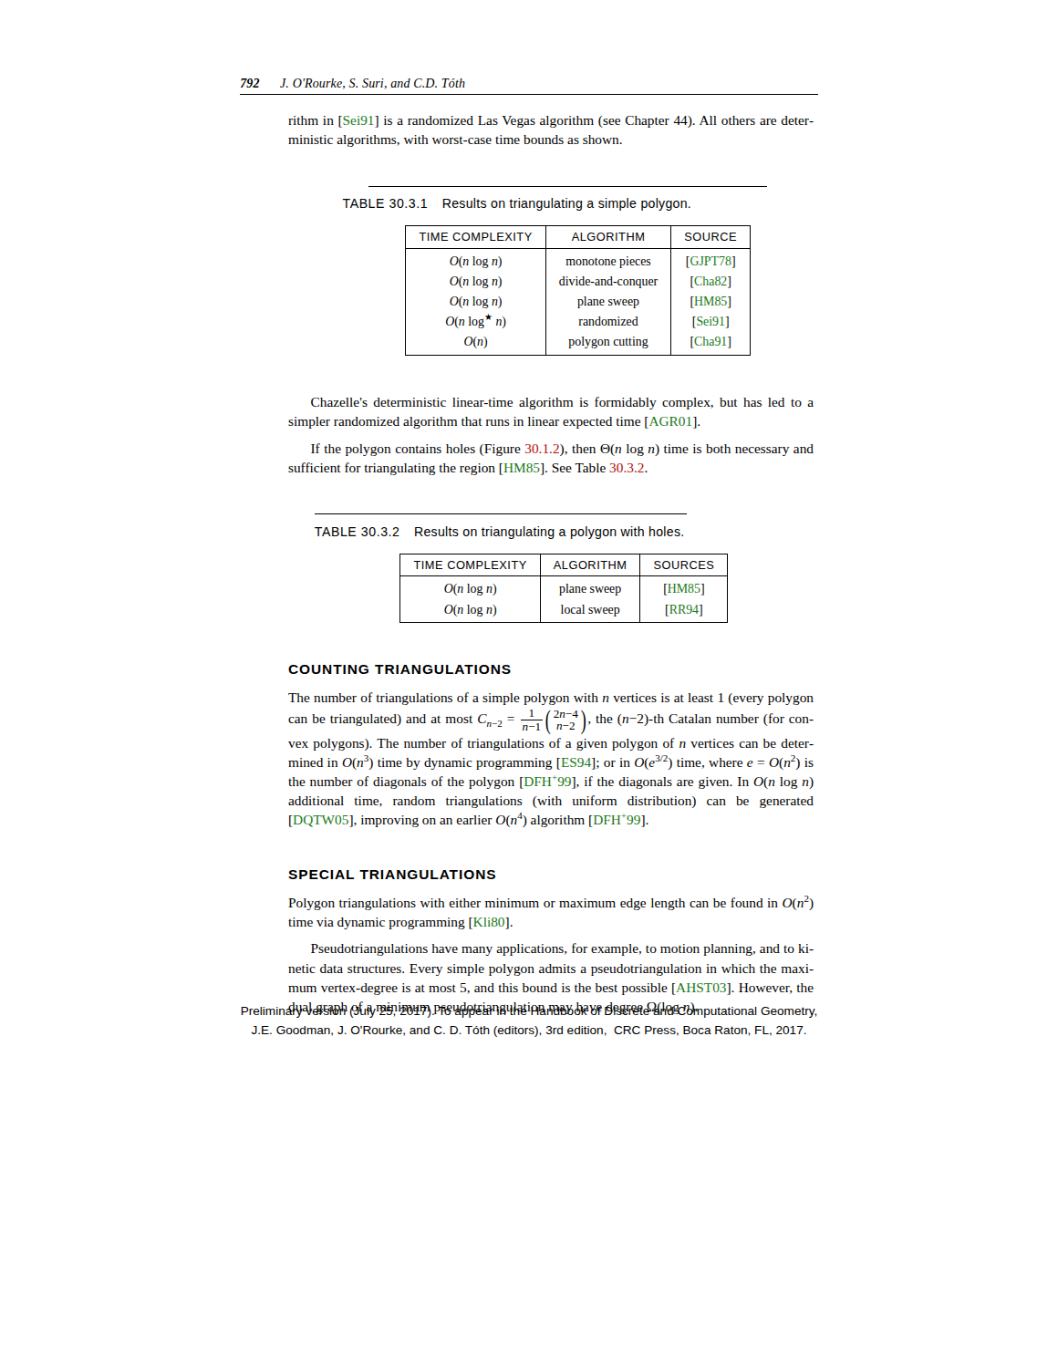792 J. O'Rourke, S. Suri, and C.D. Tóth
rithm in [Sei91] is a randomized Las Vegas algorithm (see Chapter 44). All others are deterministic algorithms, with worst-case time bounds as shown.
TABLE 30.3.1 Results on triangulating a simple polygon.
| TIME COMPLEXITY | ALGORITHM | SOURCE |
| --- | --- | --- |
| O ( n log n ) | monotone pieces | [ GJPT78 ] |
| O ( n log n ) | divide-and-conquer | [ Cha82 ] |
| O ( n log n ) | plane sweep | [ HM85 ] |
| O ( n log ★ n ) | randomized | [ Sei91 ] |
| O ( n ) | polygon cutting | [ Cha91 ] |
Chazelle's deterministic linear-time algorithm is formidably complex, but has led to a simpler randomized algorithm that runs in linear expected time [AGR01].
If the polygon contains holes (Figure 30.1.2), then Θ(n log n) time is both necessary and sufficient for triangulating the region [HM85]. See Table 30.3.2.
TABLE 30.3.2 Results on triangulating a polygon with holes.
| TIME COMPLEXITY | ALGORITHM | SOURCES |
| --- | --- | --- |
| O ( n log n ) | plane sweep | [ HM85 ] |
| O ( n log n ) | local sweep | [ RR94 ] |
COUNTING TRIANGULATIONS
The number of triangulations of a simple polygon with n vertices is at least 1 (every polygon can be triangulated) and at most Cn−2 = 1 n−1(2n−4 n−2), the (n−2)-th Catalan number (for convex polygons). The number of triangulations of a given polygon of n vertices can be determined in O(n3) time by dynamic programming [ES94]; or in O(e3/2) time, where e = O(n2) is the number of diagonals of the polygon [DFH+99], if the diagonals are given. In O(n log n) additional time, random triangulations (with uniform distribution) can be generated [DQTW05], improving on an earlier O(n4) algorithm [DFH+99].
SPECIAL TRIANGULATIONS
Polygon triangulations with either minimum or maximum edge length can be found in O(n2) time via dynamic programming [Kli80].
Pseudotriangulations have many applications, for example, to motion planning, and to kinetic data structures. Every simple polygon admits a pseudotriangulation in which the maximum vertex-degree is at most 5, and this bound is the best possible [AHST03]. However, the dual graph of a minimum pseudotriangulation may have degree Ω(log n).
Preliminary version (July 25, 2017). To appear in the Handbook of Discrete and Computational Geometry,
J.E. Goodman, J. O'Rourke, and C. D. Tóth (editors), 3rd edition, CRC Press, Boca Raton, FL, 2017.